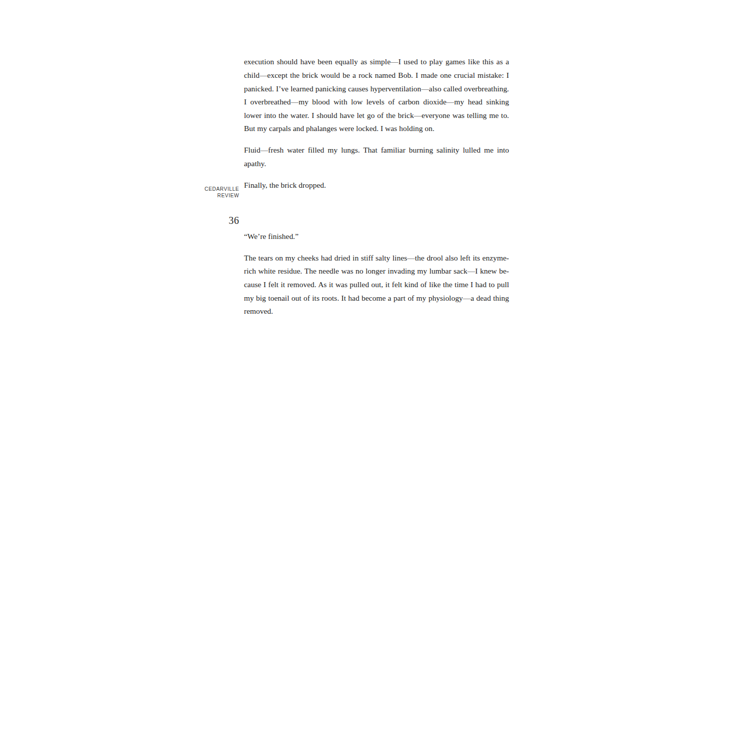Cedarville
Review
36
execution should have been equally as simple—I used to play games like this as a child—except the brick would be a rock named Bob. I made one crucial mistake: I panicked. I’ve learned panicking causes hyperventilation—also called overbreathing. I overbreathed—my blood with low levels of carbon dioxide—my head sinking lower into the water. I should have let go of the brick—everyone was telling me to. But my carpals and phalanges were locked. I was holding on.
Fluid—fresh water filled my lungs. That familiar burning salinity lulled me into apathy.
Finally, the brick dropped.
“We’re finished.”
The tears on my cheeks had dried in stiff salty lines—the drool also left its enzyme-rich white residue. The needle was no longer invading my lumbar sack—I knew because I felt it removed. As it was pulled out, it felt kind of like the time I had to pull my big toenail out of its roots. It had become a part of my physiology—a dead thing removed.